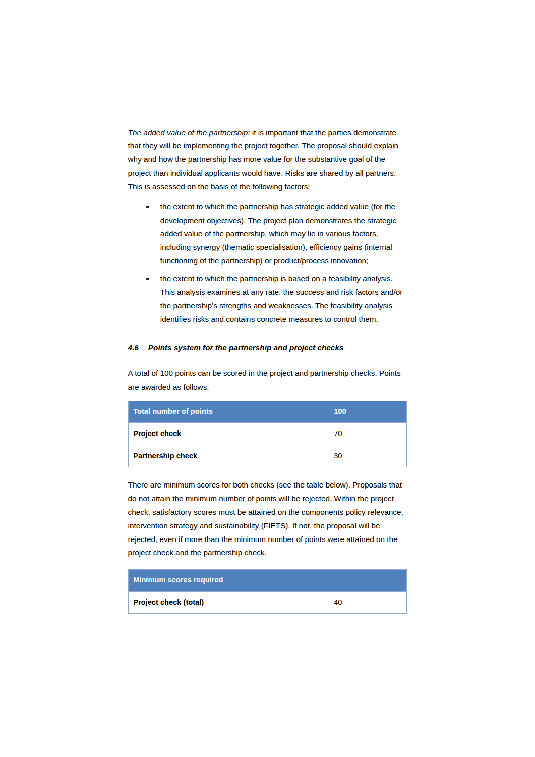The added value of the partnership: it is important that the parties demonstrate that they will be implementing the project together. The proposal should explain why and how the partnership has more value for the substantive goal of the project than individual applicants would have. Risks are shared by all partners. This is assessed on the basis of the following factors:
the extent to which the partnership has strategic added value (for the development objectives). The project plan demonstrates the strategic added value of the partnership, which may lie in various factors, including synergy (thematic specialisation), efficiency gains (internal functioning of the partnership) or product/process innovation;
the extent to which the partnership is based on a feasibility analysis. This analysis examines at any rate: the success and risk factors and/or the partnership’s strengths and weaknesses. The feasibility analysis identifies risks and contains concrete measures to control them.
4.6 Points system for the partnership and project checks
A total of 100 points can be scored in the project and partnership checks. Points are awarded as follows.
| Total number of points | 100 |
| --- | --- |
| Project check | 70 |
| Partnership check | 30 |
There are minimum scores for both checks (see the table below). Proposals that do not attain the minimum number of points will be rejected. Within the project check, satisfactory scores must be attained on the components policy relevance, intervention strategy and sustainability (FIETS). If not, the proposal will be rejected, even if more than the minimum number of points were attained on the project check and the partnership check.
| Minimum scores required | |
| --- | --- |
| Project check (total) | 40 |